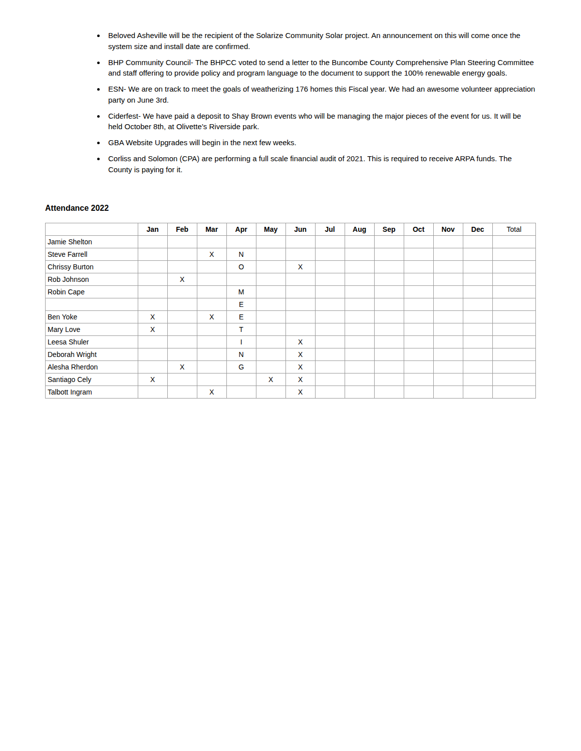Beloved Asheville will be the recipient of the Solarize Community Solar project. An announcement on this will come once the system size and install date are confirmed.
BHP Community Council- The BHPCC voted to send a letter to the Buncombe County Comprehensive Plan Steering Committee and staff offering to provide policy and program language to the document to support the 100% renewable energy goals.
ESN- We are on track to meet the goals of weatherizing 176 homes this Fiscal year. We had an awesome volunteer appreciation party on June 3rd.
Ciderfest- We have paid a deposit to Shay Brown events who will be managing the major pieces of the event for us. It will be held October 8th, at Olivette’s Riverside park.
GBA Website Upgrades will begin in the next few weeks.
Corliss and Solomon (CPA) are performing a full scale financial audit of 2021. This is required to receive ARPA funds. The County is paying for it.
Attendance 2022
| | Jan | Feb | Mar | Apr | May | Jun | Jul | Aug | Sep | Oct | Nov | Dec | Total |
| --- | --- | --- | --- | --- | --- | --- | --- | --- | --- | --- | --- | --- | --- |
| Jamie Shelton | | | | | | | | | | | | | |
| Steve Farrell | | | X | N | | | | | | | | | |
| Chrissy Burton | | | | O | | X | | | | | | | |
| Rob Johnson | | X | | | | | | | | | | | |
| Robin Cape | | | | M | | | | | | | | | |
| | | | | E | | | | | | | | | |
| Ben Yoke | X | | X | E | | | | | | | | | |
| Mary Love | X | | | T | | | | | | | | | |
| Leesa Shuler | | | | I | | X | | | | | | | |
| Deborah Wright | | | | N | | X | | | | | | | |
| Alesha Rherdon | | X | | G | | X | | | | | | | |
| Santiago Cely | X | | | | X | X | | | | | | | |
| Talbott Ingram | | | X | | | X | | | | | | | |